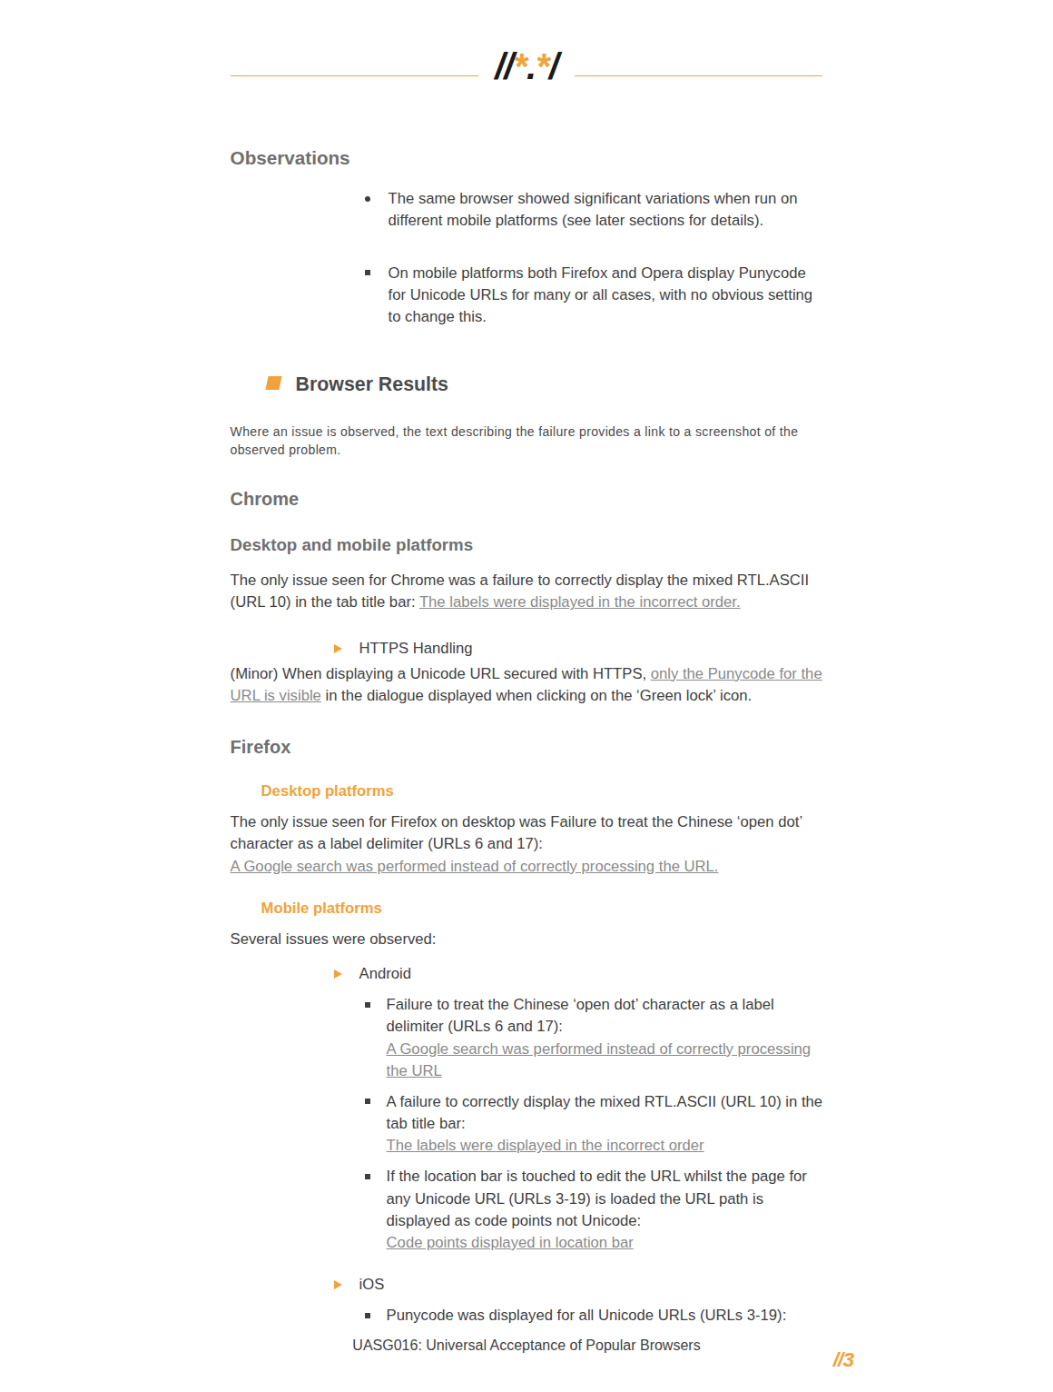//*.*/
Observations
The same browser showed significant variations when run on different mobile platforms (see later sections for details).
On mobile platforms both Firefox and Opera display Punycode for Unicode URLs for many or all cases, with no obvious setting to change this.
Browser Results
Where an issue is observed, the text describing the failure provides a link to a screenshot of the observed problem.
Chrome
Desktop and mobile platforms
The only issue seen for Chrome was a failure to correctly display the mixed RTL.ASCII (URL 10) in the tab title bar: The labels were displayed in the incorrect order.
HTTPS Handling
(Minor) When displaying a Unicode URL secured with HTTPS, only the Punycode for the URL is visible in the dialogue displayed when clicking on the ‘Green lock’ icon.
Firefox
Desktop platforms
The only issue seen for Firefox on desktop was Failure to treat the Chinese ‘open dot’ character as a label delimiter (URLs 6 and 17):
A Google search was performed instead of correctly processing the URL.
Mobile platforms
Several issues were observed:
Android
Failure to treat the Chinese ‘open dot’ character as a label delimiter (URLs 6 and 17):
A Google search was performed instead of correctly processing the URL
A failure to correctly display the mixed RTL.ASCII (URL 10) in the tab title bar:
The labels were displayed in the incorrect order
If the location bar is touched to edit the URL whilst the page for any Unicode URL (URLs 3-19) is loaded the URL path is displayed as code points not Unicode:
Code points displayed in location bar
iOS
Punycode was displayed for all Unicode URLs (URLs 3-19):
UASG016: Universal Acceptance of Popular Browsers //3